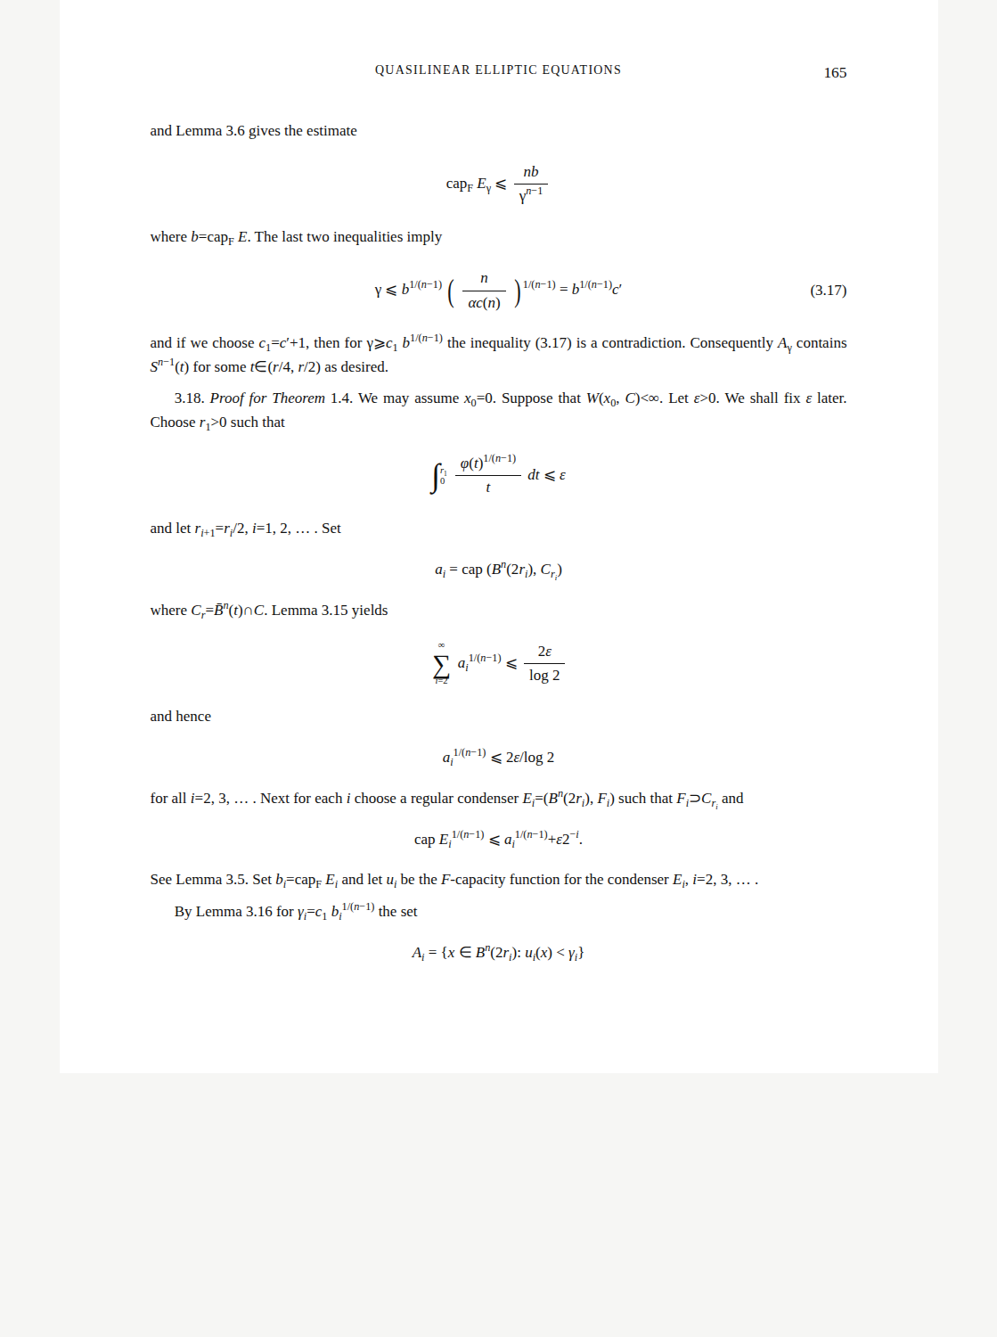Quasilinear elliptic equations 165
and Lemma 3.6 gives the estimate
capF Eγ ⩽ nb γn−1
where b=capF E. The last two inequalities imply
γ ⩽ b1/(n−1) ( nαc(n) )1/(n−1) = b1/(n−1)c′ (3.17)
and if we choose c1=c′+1, then for γ⩾c1 b1/(n−1) the inequality (3.17) is a contradiction. Consequently Aγ contains Sn−1(t) for some t∈(r/4, r/2) as desired.
3.18. Proof for Theorem 1.4. We may assume x0=0. Suppose that W(x0, C)<∞. Let ε>0. We shall fix ε later. Choose r1>0 such that
∫r10 φ(t)1/(n−1) t dt ⩽ ε
and let ri+1=ri/2, i=1, 2, … . Set
ai = cap (Bn(2ri), Cri)
where Cr=B̄n(t)∩C. Lemma 3.15 yields
∞∑i=2 ai1/(n−1) ⩽ 2ε log 2
and hence
ai1/(n−1) ⩽ 2ε/log 2
for all i=2, 3, … . Next for each i choose a regular condenser Ei=(Bn(2ri), Fi) such that Fi⊃Cri and
cap Ei1/(n−1) ⩽ ai1/(n−1)+ε2−i.
See Lemma 3.5. Set bi=capF Ei and let ui be the F-capacity function for the condenser Ei, i=2, 3, … .
By Lemma 3.16 for γi=c1 bi1/(n−1) the set
Ai = {x ∈ Bn(2ri): ui(x) < γi}